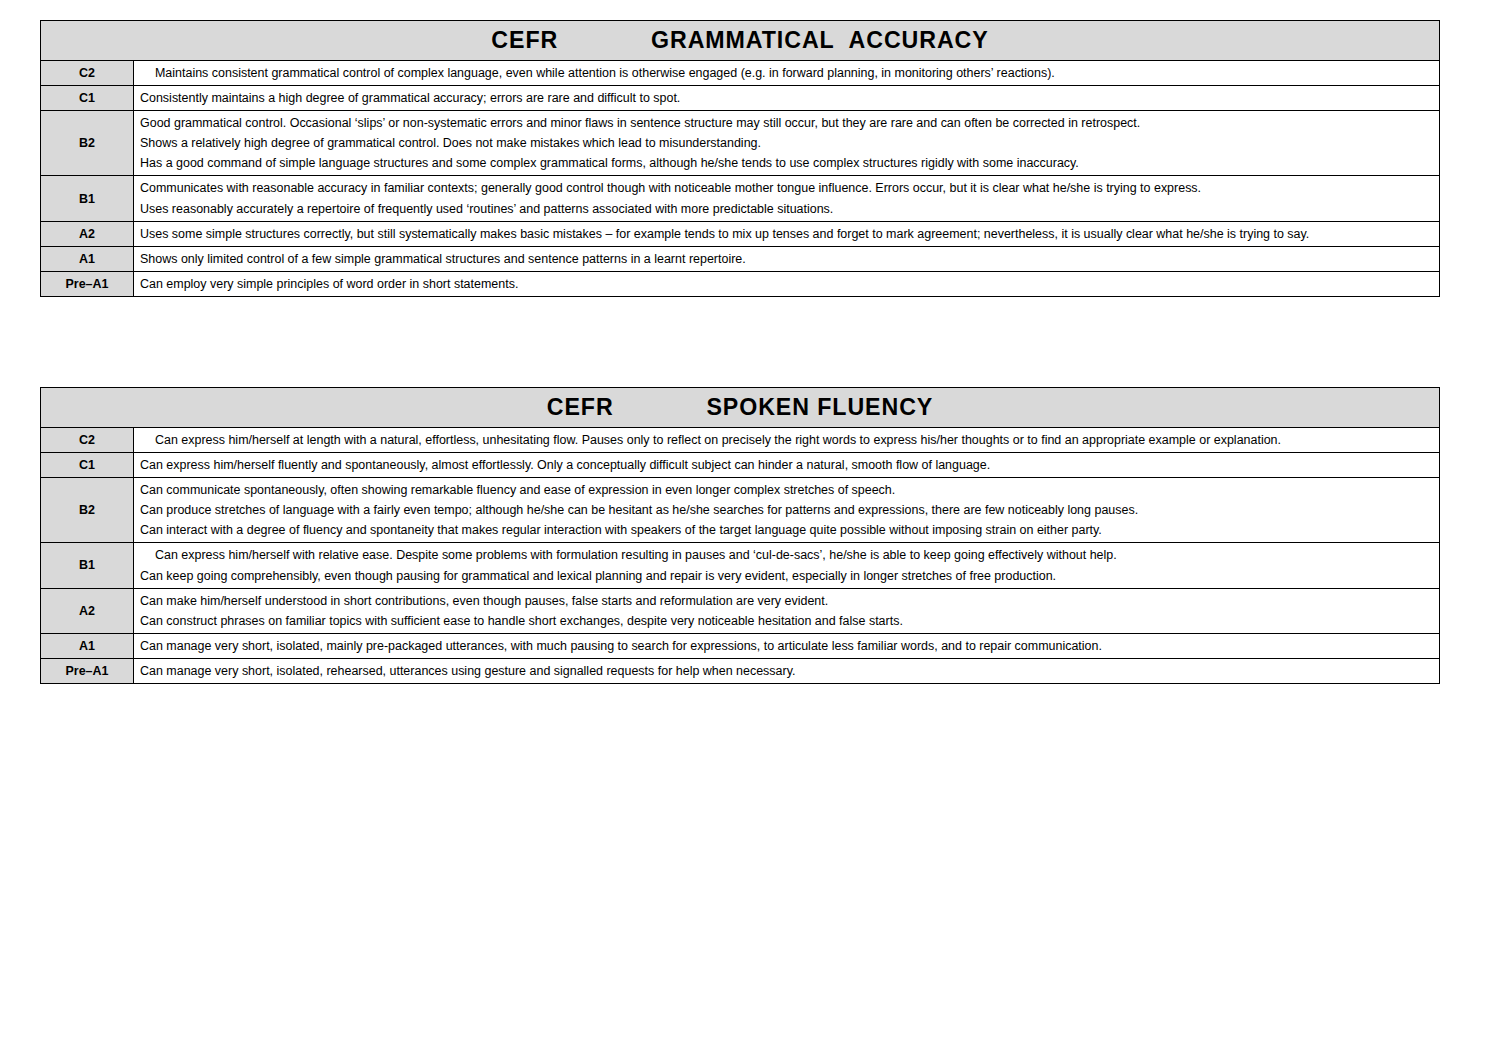CEFR GRAMMATICAL ACCURACY
| C2 | Maintains consistent grammatical control of complex language, even while attention is otherwise engaged (e.g. in forward planning, in monitoring others’ reactions). |
| C1 | Consistently maintains a high degree of grammatical accuracy; errors are rare and difficult to spot. |
| B2 | Good grammatical control. Occasional ‘slips’ or non-systematic errors and minor flaws in sentence structure may still occur, but they are rare and can often be corrected in retrospect. Shows a relatively high degree of grammatical control. Does not make mistakes which lead to misunderstanding. Has a good command of simple language structures and some complex grammatical forms, although he/she tends to use complex structures rigidly with some inaccuracy. |
| B1 | Communicates with reasonable accuracy in familiar contexts; generally good control though with noticeable mother tongue influence. Errors occur, but it is clear what he/she is trying to express. Uses reasonably accurately a repertoire of frequently used ‘routines’ and patterns associated with more predictable situations. |
| A2 | Uses some simple structures correctly, but still systematically makes basic mistakes – for example tends to mix up tenses and forget to mark agreement; nevertheless, it is usually clear what he/she is trying to say. |
| A1 | Shows only limited control of a few simple grammatical structures and sentence patterns in a learnt repertoire. |
| Pre–A1 | Can employ very simple principles of word order in short statements. |
CEFR SPOKEN FLUENCY
| C2 | Can express him/herself at length with a natural, effortless, unhesitating flow. Pauses only to reflect on precisely the right words to express his/her thoughts or to find an appropriate example or explanation. |
| C1 | Can express him/herself fluently and spontaneously, almost effortlessly. Only a conceptually difficult subject can hinder a natural, smooth flow of language. |
| B2 | Can communicate spontaneously, often showing remarkable fluency and ease of expression in even longer complex stretches of speech. Can produce stretches of language with a fairly even tempo; although he/she can be hesitant as he/she searches for patterns and expressions, there are few noticeably long pauses. Can interact with a degree of fluency and spontaneity that makes regular interaction with speakers of the target language quite possible without imposing strain on either party. |
| B1 | Can express him/herself with relative ease. Despite some problems with formulation resulting in pauses and ‘cul-de-sacs’, he/she is able to keep going effectively without help. Can keep going comprehensibly, even though pausing for grammatical and lexical planning and repair is very evident, especially in longer stretches of free production. |
| A2 | Can make him/herself understood in short contributions, even though pauses, false starts and reformulation are very evident. Can construct phrases on familiar topics with sufficient ease to handle short exchanges, despite very noticeable hesitation and false starts. |
| A1 | Can manage very short, isolated, mainly pre-packaged utterances, with much pausing to search for expressions, to articulate less familiar words, and to repair communication. |
| Pre–A1 | Can manage very short, isolated, rehearsed, utterances using gesture and signalled requests for help when necessary. |